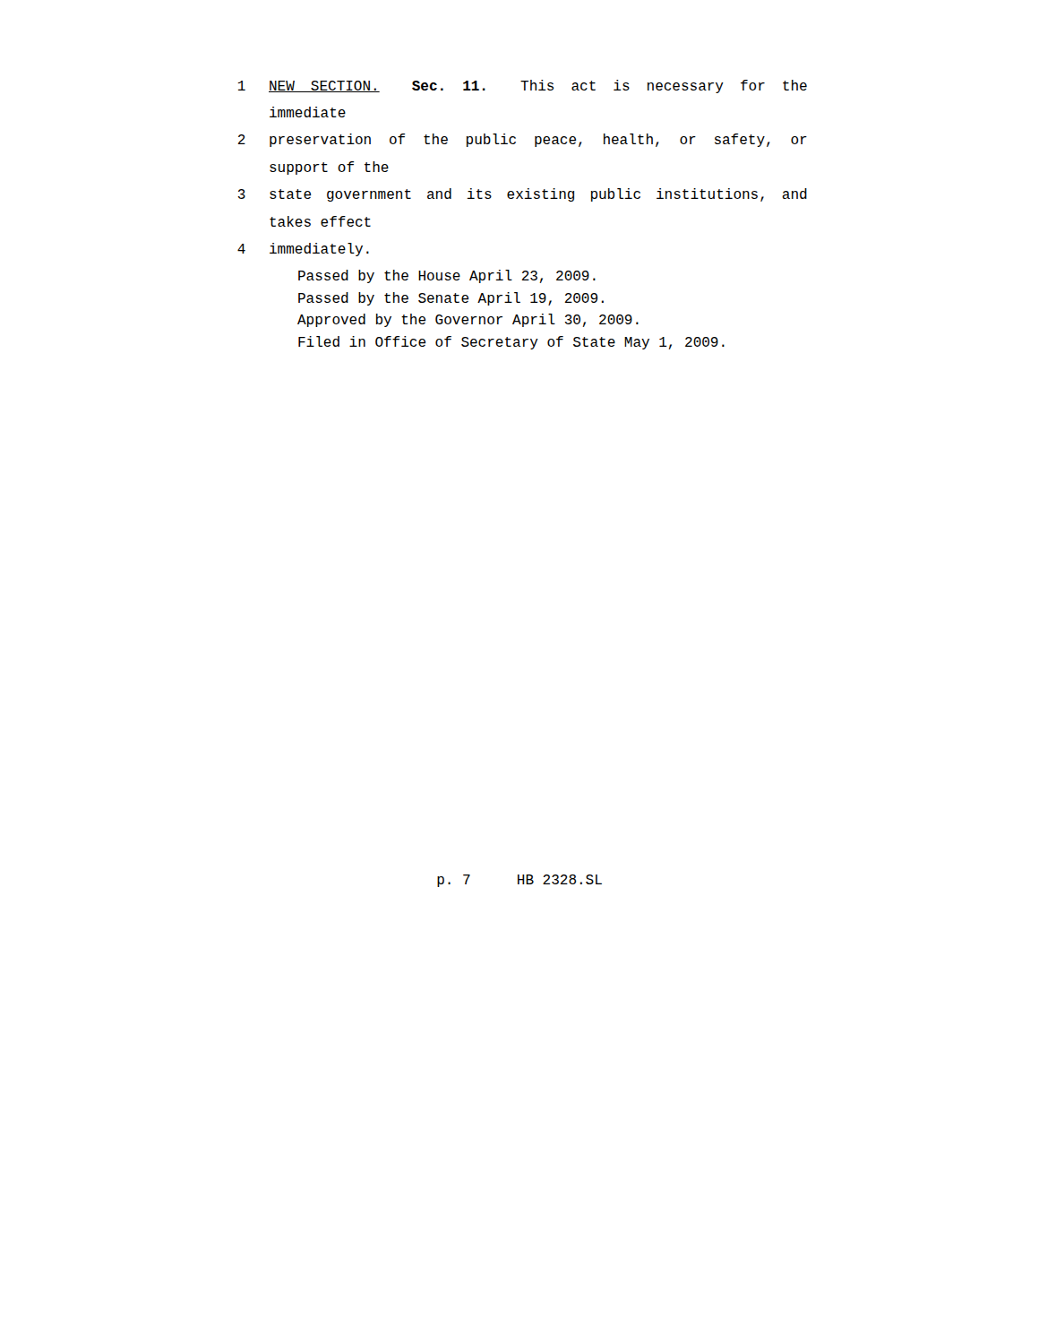1
NEW SECTION. Sec. 11. This act is necessary for the immediate
2
preservation of the public peace, health, or safety, or support of the
3
state government and its existing public institutions, and takes effect
4
immediately.
Passed by the House April 23, 2009.
Passed by the Senate April 19, 2009.
Approved by the Governor April 30, 2009.
Filed in Office of Secretary of State May 1, 2009.
p. 7
HB 2328.SL